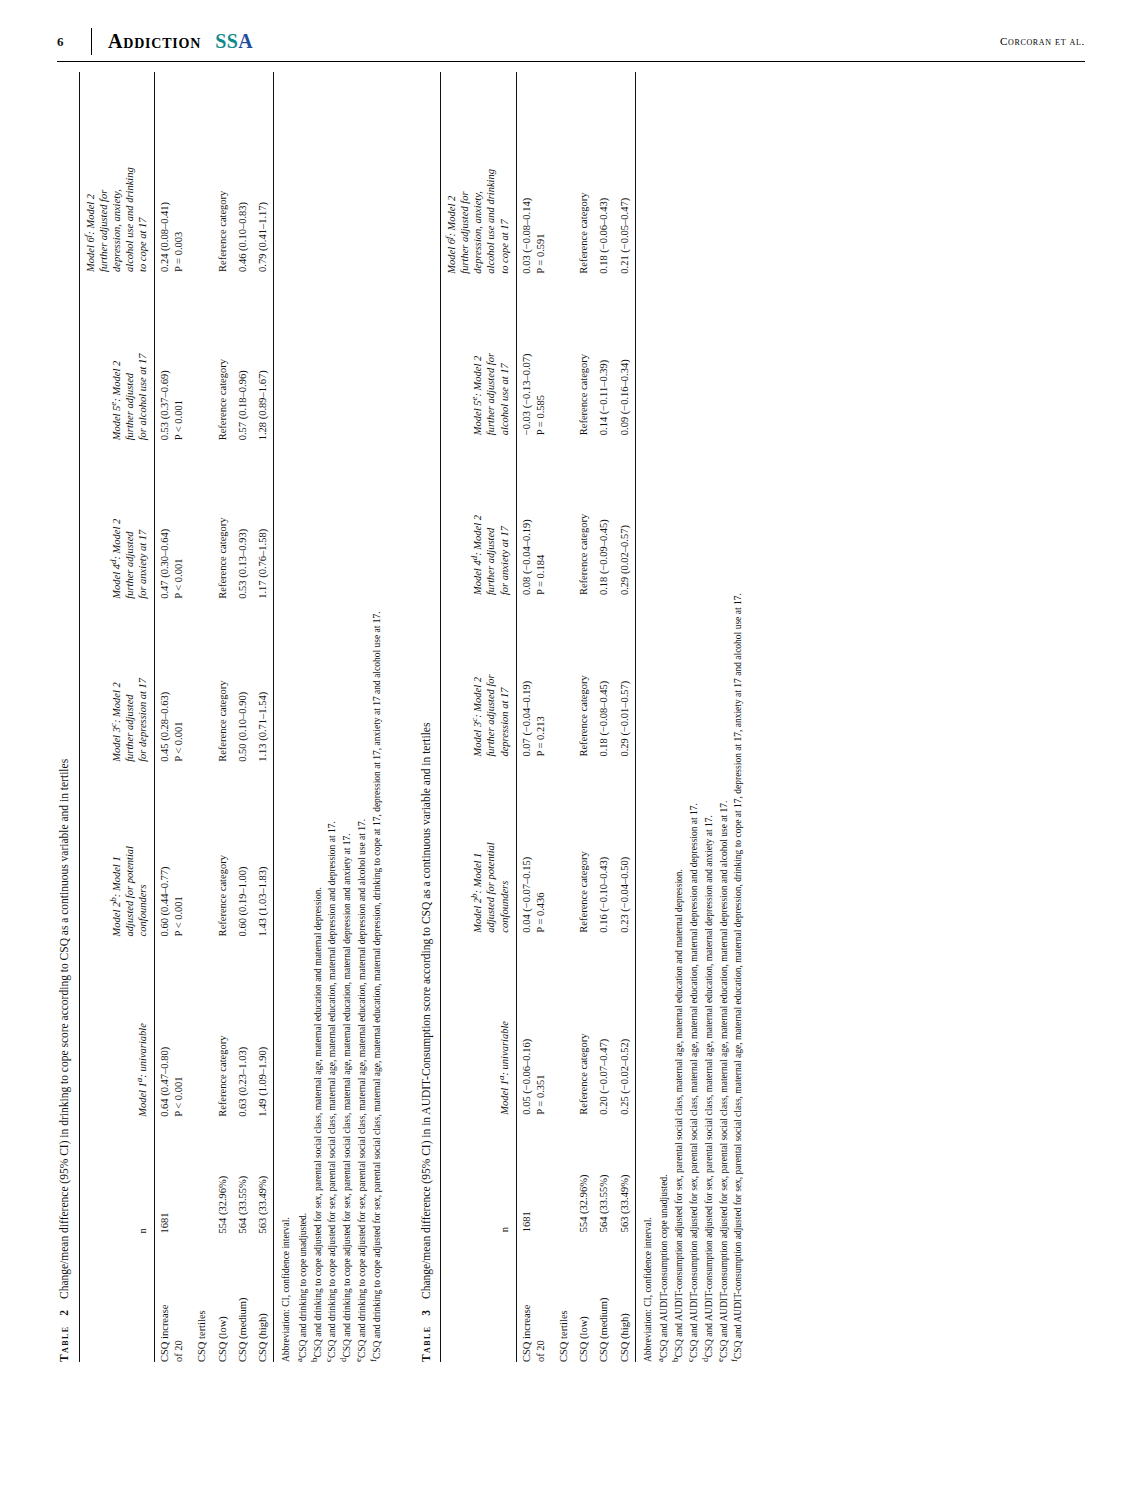6
Addiction
SSA
Corcoran et al.
Table 2 Change/mean difference (95% CI) in drinking to cope score according to CSQ as a continuous variable and in tertiles
| | n | Model 1 a : univariable | Model 2 b : Model 1 adjusted for potential confounders | Model 3 c : Model 2 further adjusted for depression at 17 | Model 4 d : Model 2 further adjusted for anxiety at 17 | Model 5 e : Model 2 further adjusted for alcohol use at 17 | Model 6 f : Model 2 further adjusted for depression, anxiety, alcohol use and drinking to cope at 17 |
| --- | --- | --- | --- | --- | --- | --- | --- |
| CSQ increase of 20 | 1681 | 0.64 (0.47–0.80) P < 0.001 | 0.60 (0.44–0.77) P < 0.001 | 0.45 (0.28–0.63) P < 0.001 | 0.47 (0.30–0.64) P < 0.001 | 0.53 (0.37–0.69) P < 0.001 | 0.24 (0.08–0.41) P = 0.003 |
| CSQ tertiles | | | | | | | |
| CSQ (low) | 554 (32.96%) | Reference category | Reference category | Reference category | Reference category | Reference category | Reference category |
| CSQ (medium) | 564 (33.55%) | 0.63 (0.23–1.03) | 0.60 (0.19–1.00) | 0.50 (0.10–0.90) | 0.53 (0.13–0.93) | 0.57 (0.18–0.96) | 0.46 (0.10–0.83) |
| CSQ (high) | 563 (33.49%) | 1.49 (1.09–1.90) | 1.43 (1.03–1.83) | 1.13 (0.71–1.54) | 1.17 (0.76–1.58) | 1.28 (0.89–1.67) | 0.79 (0.41–1.17) |
Abbreviation: CI, confidence interval.
a CSQ and drinking to cope unadjusted.
b CSQ and drinking to cope adjusted for sex, parental social class, maternal age, maternal education and maternal depression.
c CSQ and drinking to cope adjusted for sex, parental social class, maternal age, maternal education, maternal depression and depression at 17.
d CSQ and drinking to cope adjusted for sex, parental social class, maternal age, maternal education, maternal depression and anxiety at 17.
e CSQ and drinking to cope adjusted for sex, parental social class, maternal age, maternal education, maternal depression and alcohol use at 17.
f CSQ and drinking to cope adjusted for sex, parental social class, maternal age, maternal education, maternal depression, drinking to cope at 17, depression at 17, anxiety at 17 and alcohol use at 17.
Table 3 Change/mean difference (95% CI) in in AUDIT-Consumption score according to CSQ as a continuous variable and in tertiles
| | n | Model 1 a : univariable | Model 2 b : Model 1 adjusted for potential confounders | Model 3 c : Model 2 further adjusted for depression at 17 | Model 4 d : Model 2 further adjusted for anxiety at 17 | Model 5 e : Model 2 further adjusted for alcohol use at 17 | Model 6 f : Model 2 further adjusted for depression, anxiety, alcohol use and drinking to cope at 17 |
| --- | --- | --- | --- | --- | --- | --- | --- |
| CSQ increase of 20 | 1681 | 0.05 (−0.06–0.16) P = 0.351 | 0.04 (−0.07–0.15) P = 0.436 | 0.07 (−0.04–0.19) P = 0.213 | 0.08 (−0.04–0.19) P = 0.184 | −0.03 (−0.13–0.07) P = 0.585 | 0.03 (−0.08–0.14) P = 0.591 |
| CSQ tertiles | | | | | | | |
| CSQ (low) | 554 (32.96%) | Reference category | Reference category | Reference category | Reference category | Reference category | Reference category |
| CSQ (medium) | 564 (33.55%) | 0.20 (−0.07–0.47) | 0.16 (−0.10–0.43) | 0.18 (−0.08–0.45) | 0.18 (−0.09–0.45) | 0.14 (−0.11–0.39) | 0.18 (−0.06–0.43) |
| CSQ (high) | 563 (33.49%) | 0.25 (−0.02–0.52) | 0.23 (−0.04–0.50) | 0.29 (−0.01–0.57) | 0.29 (0.02–0.57) | 0.09 (−0.16–0.34) | 0.21 (−0.05–0.47) |
Abbreviation: CI, confidence interval.
a CSQ and AUDIT-consumption cope unadjusted.
b CSQ and AUDIT-consumption adjusted for sex, parental social class, maternal age, maternal education and maternal depression.
c CSQ and AUDIT-consumption adjusted for sex, parental social class, maternal age, maternal education, maternal depression and depression at 17.
d CSQ and AUDIT-consumption adjusted for sex, parental social class, maternal age, maternal education, maternal depression and anxiety at 17.
e CSQ and AUDIT-consumption adjusted for sex, parental social class, maternal age, maternal education, maternal depression and alcohol use at 17.
f CSQ and AUDIT-consumption adjusted for sex, parental social class, maternal age, maternal education, maternal depression, drinking to cope at 17, depression at 17, anxiety at 17 and alcohol use at 17.